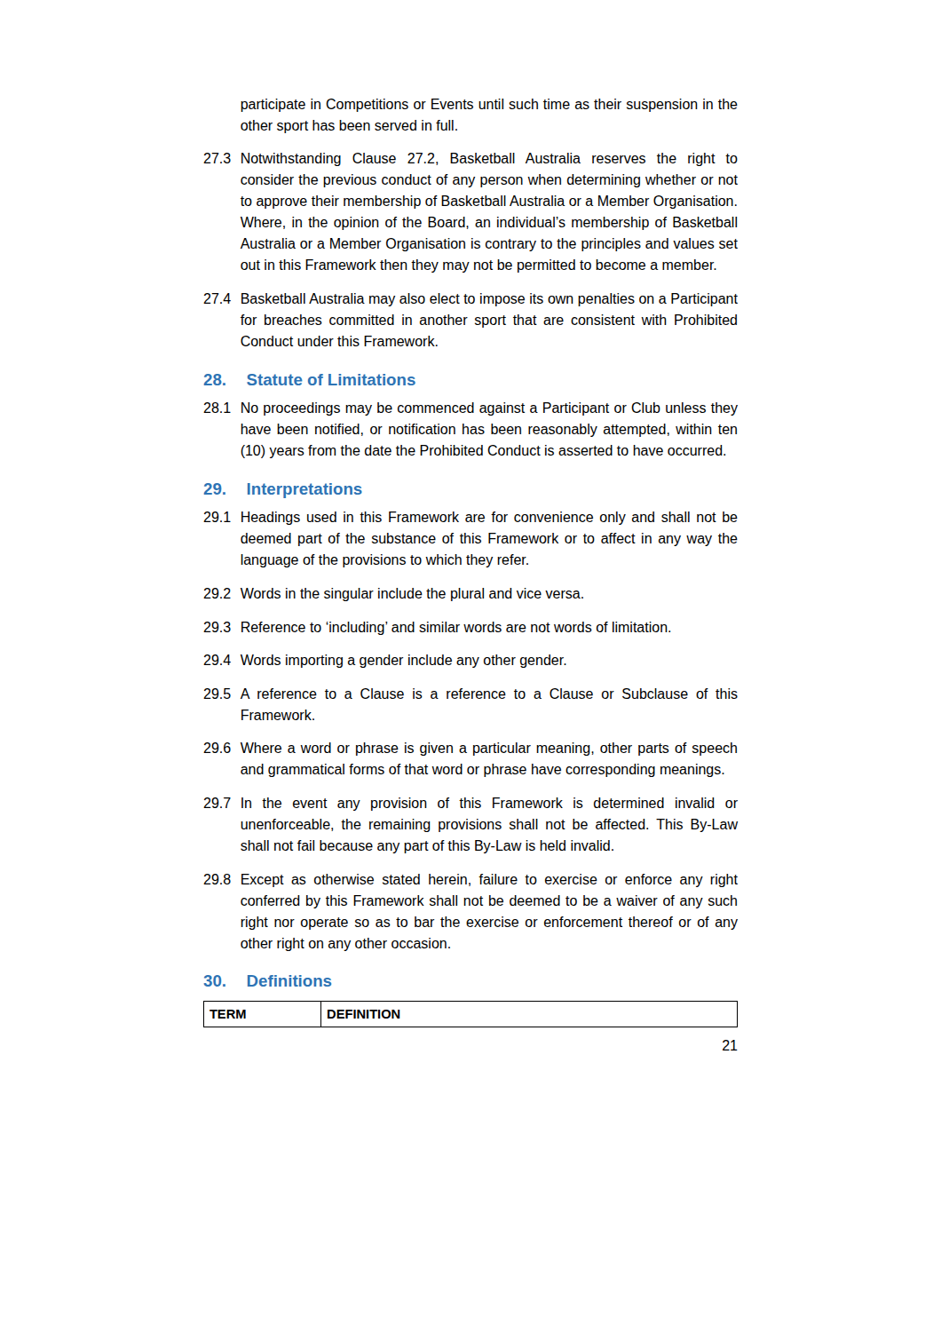participate in Competitions or Events until such time as their suspension in the other sport has been served in full.
27.3
Notwithstanding Clause 27.2, Basketball Australia reserves the right to consider the previous conduct of any person when determining whether or not to approve their membership of Basketball Australia or a Member Organisation. Where, in the opinion of the Board, an individual’s membership of Basketball Australia or a Member Organisation is contrary to the principles and values set out in this Framework then they may not be permitted to become a member.
27.4
Basketball Australia may also elect to impose its own penalties on a Participant for breaches committed in another sport that are consistent with Prohibited Conduct under this Framework.
28. Statute of Limitations
28.1
No proceedings may be commenced against a Participant or Club unless they have been notified, or notification has been reasonably attempted, within ten (10) years from the date the Prohibited Conduct is asserted to have occurred.
29. Interpretations
29.1
Headings used in this Framework are for convenience only and shall not be deemed part of the substance of this Framework or to affect in any way the language of the provisions to which they refer.
29.2
Words in the singular include the plural and vice versa.
29.3
Reference to ‘including’ and similar words are not words of limitation.
29.4
Words importing a gender include any other gender.
29.5
A reference to a Clause is a reference to a Clause or Subclause of this Framework.
29.6
Where a word or phrase is given a particular meaning, other parts of speech and grammatical forms of that word or phrase have corresponding meanings.
29.7
In the event any provision of this Framework is determined invalid or unenforceable, the remaining provisions shall not be affected. This By-Law shall not fail because any part of this By-Law is held invalid.
29.8
Except as otherwise stated herein, failure to exercise or enforce any right conferred by this Framework shall not be deemed to be a waiver of any such right nor operate so as to bar the exercise or enforcement thereof or of any other right on any other occasion.
30. Definitions
| TERM | DEFINITION |
| --- | --- |
21